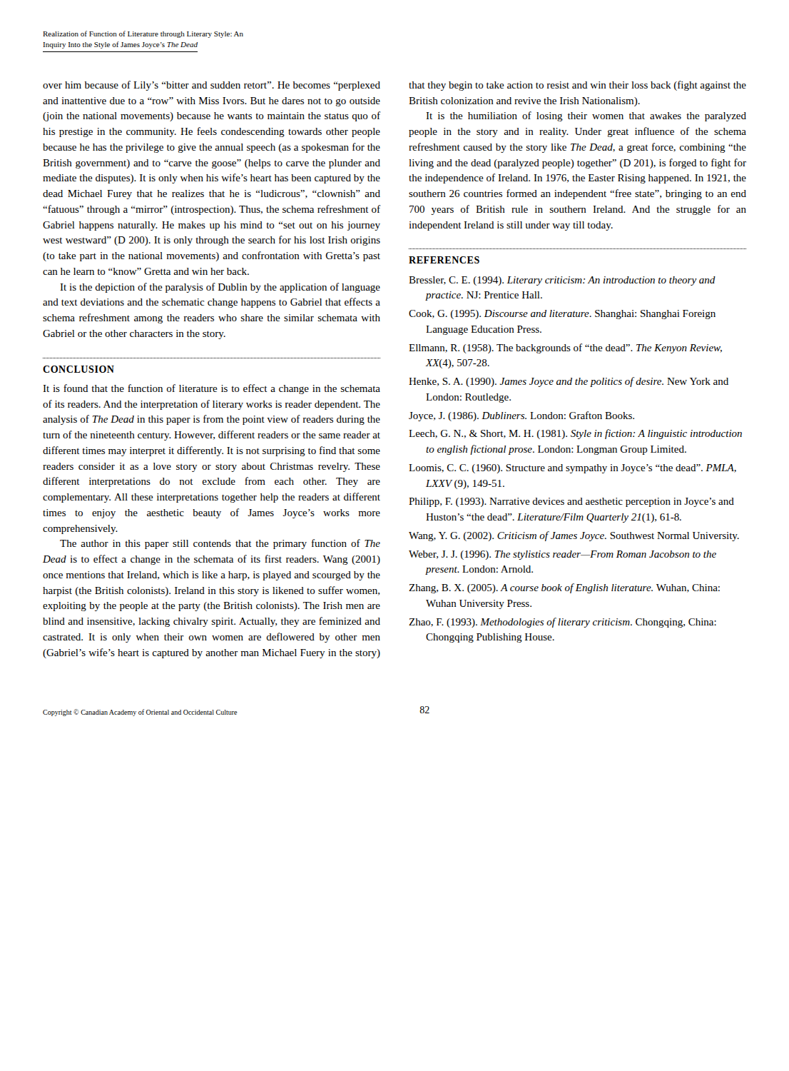Realization of Function of Literature through Literary Style: An
Inquiry Into the Style of James Joyce’s The Dead
over him because of Lily’s “bitter and sudden retort”. He becomes “perplexed and inattentive due to a “row” with Miss Ivors. But he dares not to go outside (join the national movements) because he wants to maintain the status quo of his prestige in the community. He feels condescending towards other people because he has the privilege to give the annual speech (as a spokesman for the British government) and to “carve the goose” (helps to carve the plunder and mediate the disputes). It is only when his wife’s heart has been captured by the dead Michael Furey that he realizes that he is “ludicrous”, “clownish” and “fatuous” through a “mirror” (introspection). Thus, the schema refreshment of Gabriel happens naturally. He makes up his mind to “set out on his journey west westward” (D 200). It is only through the search for his lost Irish origins (to take part in the national movements) and confrontation with Gretta’s past can he learn to “know” Gretta and win her back.
It is the depiction of the paralysis of Dublin by the application of language and text deviations and the schematic change happens to Gabriel that effects a schema refreshment among the readers who share the similar schemata with Gabriel or the other characters in the story.
CONCLUSION
It is found that the function of literature is to effect a change in the schemata of its readers. And the interpretation of literary works is reader dependent. The analysis of The Dead in this paper is from the point view of readers during the turn of the nineteenth century. However, different readers or the same reader at different times may interpret it differently. It is not surprising to find that some readers consider it as a love story or story about Christmas revelry. These different interpretations do not exclude from each other. They are complementary. All these interpretations together help the readers at different times to enjoy the aesthetic beauty of James Joyce’s works more comprehensively.
The author in this paper still contends that the primary function of The Dead is to effect a change in the schemata of its first readers. Wang (2001) once mentions that Ireland, which is like a harp, is played and scourged by the harpist (the British colonists). Ireland in this story is likened to suffer women, exploiting by the people at the party (the British colonists). The Irish men are blind and insensitive, lacking chivalry spirit. Actually, they are feminized and castrated. It is only when their own women are deflowered by other men (Gabriel’s wife’s heart is captured by another man Michael Fuery in the story) that they begin to take action to resist and win their loss back (fight against the British colonization and revive the Irish Nationalism).
It is the humiliation of losing their women that awakes the paralyzed people in the story and in reality. Under great influence of the schema refreshment caused by the story like The Dead, a great force, combining “the living and the dead (paralyzed people) together” (D 201), is forged to fight for the independence of Ireland. In 1976, the Easter Rising happened. In 1921, the southern 26 countries formed an independent “free state”, bringing to an end 700 years of British rule in southern Ireland. And the struggle for an independent Ireland is still under way till today.
REFERENCES
Bressler, C. E. (1994). Literary criticism: An introduction to theory and practice. NJ: Prentice Hall.
Cook, G. (1995). Discourse and literature. Shanghai: Shanghai Foreign Language Education Press.
Ellmann, R. (1958). The backgrounds of “the dead”. The Kenyon Review, XX(4), 507-28.
Henke, S. A. (1990). James Joyce and the politics of desire. New York and London: Routledge.
Joyce, J. (1986). Dubliners. London: Grafton Books.
Leech, G. N., & Short, M. H. (1981). Style in fiction: A linguistic introduction to english fictional prose. London: Longman Group Limited.
Loomis, C. C. (1960). Structure and sympathy in Joyce’s “the dead”. PMLA, LXXV (9), 149-51.
Philipp, F. (1993). Narrative devices and aesthetic perception in Joyce’s and Huston’s “the dead”. Literature/Film Quarterly 21(1), 61-8.
Wang, Y. G. (2002). Criticism of James Joyce. Southwest Normal University.
Weber, J. J. (1996). The stylistics reader—From Roman Jacobson to the present. London: Arnold.
Zhang, B. X. (2005). A course book of English literature. Wuhan, China: Wuhan University Press.
Zhao, F. (1993). Methodologies of literary criticism. Chongqing, China: Chongqing Publishing House.
Copyright © Canadian Academy of Oriental and Occidental Culture
82